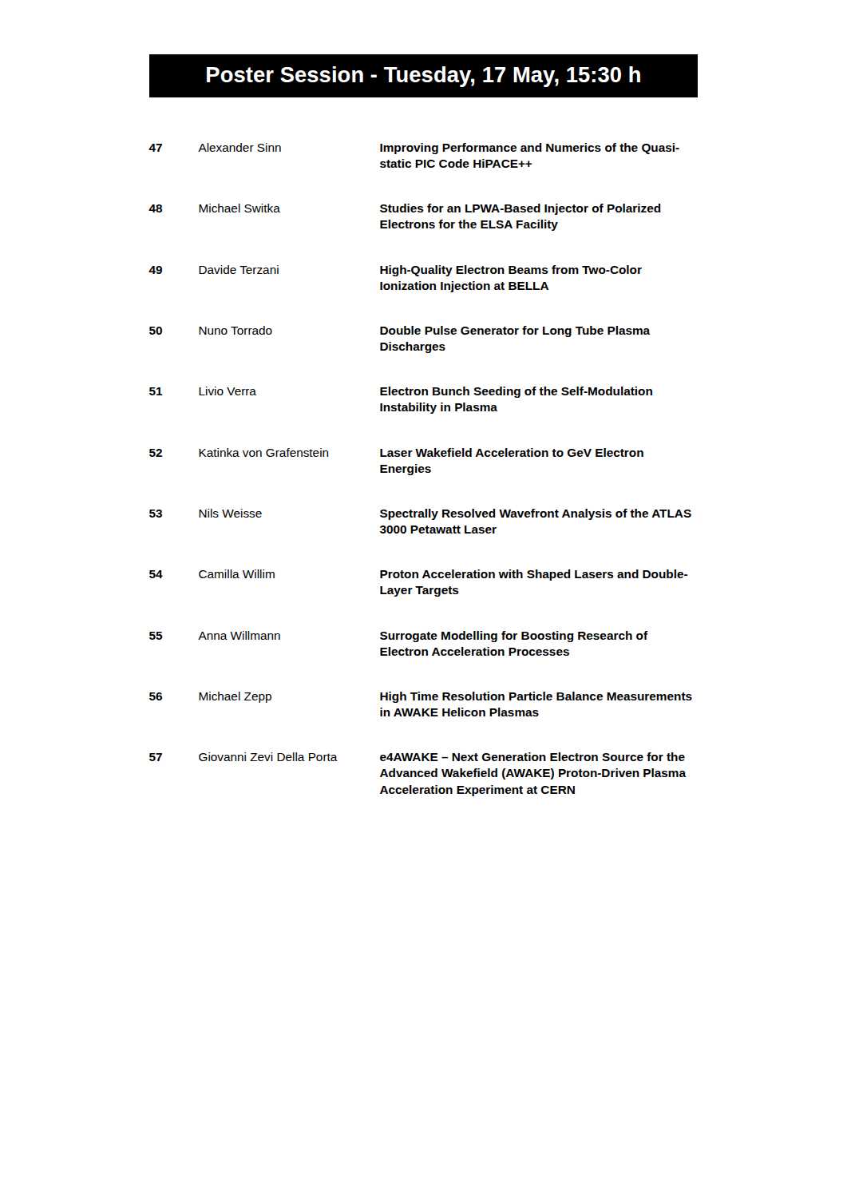Poster Session - Tuesday, 17 May, 15:30 h
| 47 | Alexander Sinn | Improving Performance and Numerics of the Quasi-static PIC Code HiPACE++ |
| 48 | Michael Switka | Studies for an LPWA-Based Injector of Polarized Electrons for the ELSA Facility |
| 49 | Davide Terzani | High-Quality Electron Beams from Two-Color Ionization Injection at BELLA |
| 50 | Nuno Torrado | Double Pulse Generator for Long Tube Plasma Discharges |
| 51 | Livio Verra | Electron Bunch Seeding of the Self-Modulation Instability in Plasma |
| 52 | Katinka von Grafenstein | Laser Wakefield Acceleration to GeV Electron Energies |
| 53 | Nils Weisse | Spectrally Resolved Wavefront Analysis of the ATLAS 3000 Petawatt Laser |
| 54 | Camilla Willim | Proton Acceleration with Shaped Lasers and Double-Layer Targets |
| 55 | Anna Willmann | Surrogate Modelling for Boosting Research of Electron Acceleration Processes |
| 56 | Michael Zepp | High Time Resolution Particle Balance Measurements in AWAKE Helicon Plasmas |
| 57 | Giovanni Zevi Della Porta | e4AWAKE – Next Generation Electron Source for the Advanced Wakefield (AWAKE) Proton-Driven Plasma Acceleration Experiment at CERN |